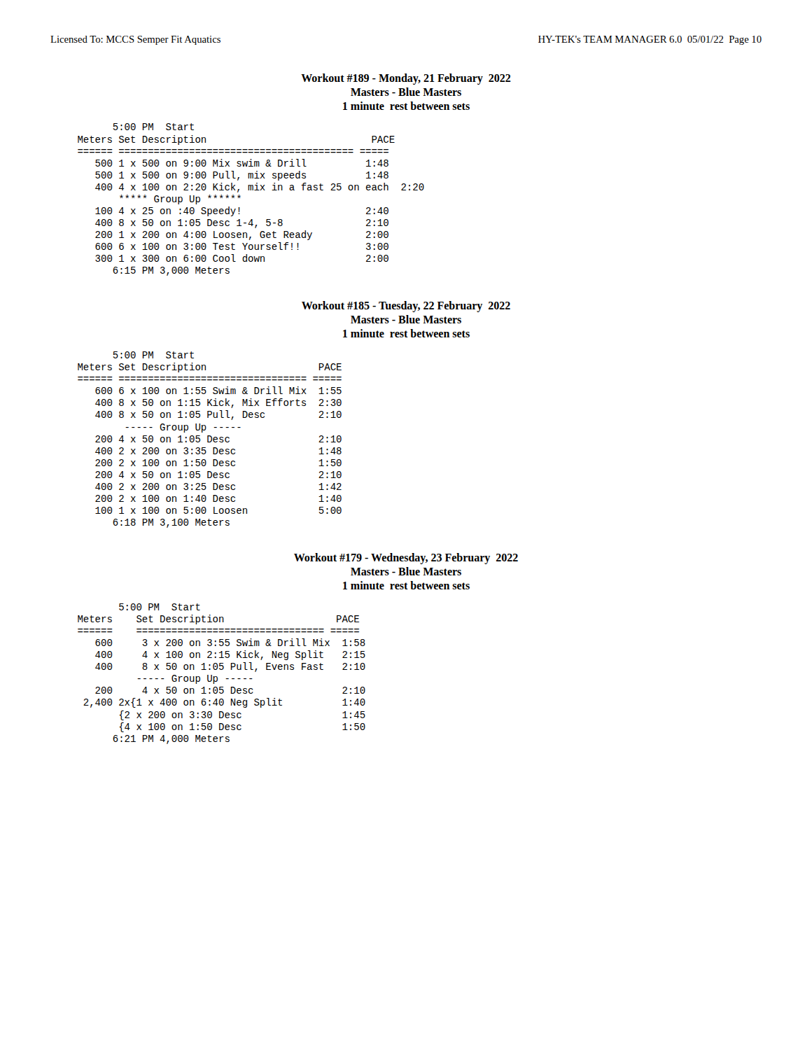Licensed To: MCCS Semper Fit Aquatics HY-TEK's TEAM MANAGER 6.0 05/01/22 Page 10
Workout #189 - Monday, 21 February 2022
Masters - Blue Masters
1 minute rest between sets
      5:00 PM  Start
Meters Set Description                            PACE
====== ======================================== =====
   500 1 x 500 on 9:00 Mix swim & Drill          1:48
   500 1 x 500 on 9:00 Pull, mix speeds          1:48
   400 4 x 100 on 2:20 Kick, mix in a fast 25 on each  2:20
       ***** Group Up ******
   100 4 x 25 on :40 Speedy!                     2:40
   400 8 x 50 on 1:05 Desc 1-4, 5-8              2:10
   200 1 x 200 on 4:00 Loosen, Get Ready         2:00
   600 6 x 100 on 3:00 Test Yourself!!           3:00
   300 1 x 300 on 6:00 Cool down                 2:00
      6:15 PM 3,000 Meters
Workout #185 - Tuesday, 22 February 2022
Masters - Blue Masters
1 minute rest between sets
      5:00 PM  Start
Meters Set Description                   PACE
====== ================================ =====
   600 6 x 100 on 1:55 Swim & Drill Mix  1:55
   400 8 x 50 on 1:15 Kick, Mix Efforts  2:30
   400 8 x 50 on 1:05 Pull, Desc         2:10
        ----- Group Up -----
   200 4 x 50 on 1:05 Desc               2:10
   400 2 x 200 on 3:35 Desc              1:48
   200 2 x 100 on 1:50 Desc              1:50
   200 4 x 50 on 1:05 Desc               2:10
   400 2 x 200 on 3:25 Desc              1:42
   200 2 x 100 on 1:40 Desc              1:40
   100 1 x 100 on 5:00 Loosen            5:00
      6:18 PM 3,100 Meters
Workout #179 - Wednesday, 23 February 2022
Masters - Blue Masters
1 minute rest between sets
       5:00 PM  Start
Meters    Set Description                   PACE
======    ================================ =====
   600     3 x 200 on 3:55 Swim & Drill Mix  1:58
   400     4 x 100 on 2:15 Kick, Neg Split   2:15
   400     8 x 50 on 1:05 Pull, Evens Fast   2:10
          ----- Group Up -----
   200     4 x 50 on 1:05 Desc               2:10
 2,400 2x{1 x 400 on 6:40 Neg Split          1:40
       {2 x 200 on 3:30 Desc                 1:45
       {4 x 100 on 1:50 Desc                 1:50
      6:21 PM 4,000 Meters